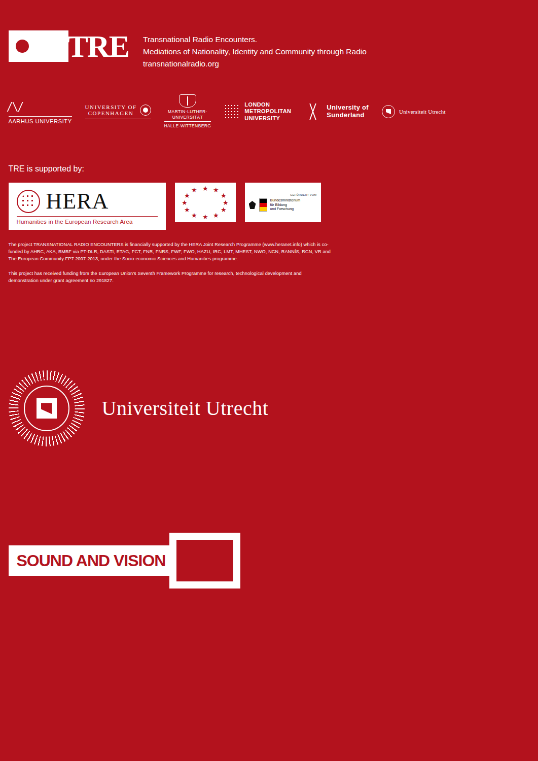TRE
Transnational Radio Encounters.
Mediations of Nationality, Identity and Community through Radio
transnationalradio.org
/\/
AARHUS UNIVERSITY
UNIVERSITY OF
COPENHAGEN
MARTIN-LUTHER-
UNIVERSITÄT
HALLE-WITTENBERG
LONDON
METROPOLITAN
UNIVERSITY
University of
Sunderland
Universiteit Utrecht
TRE is supported by:
HERA
Humanities in the European Research Area
★ ★ ★ ★ ★ ★ ★ ★ ★ ★ ★ ★
GEFÖRDERT VOM
Bundesministerium
für Bildung
und Forschung
The project TRANSNATIONAL RADIO ENCOUNTERS is financially supported by the HERA Joint Research Programme (www.heranet.info) which is co-funded by AHRC, AKA, BMBF via PT-DLR, DASTI, ETAG, FCT, FNR, FNRS, FWF, FWO, HAZU, IRC, LMT, MHEST, NWO, NCN, RANNÍS, RCN, VR and The European Community FP7 2007-2013, under the Socio-economic Sciences and Humanities programme.
This project has received funding from the European Union's Seventh Framework Programme for research, technological development and demonstration under grant agreement no 291827.
Universiteit Utrecht
SOUND AND VISION